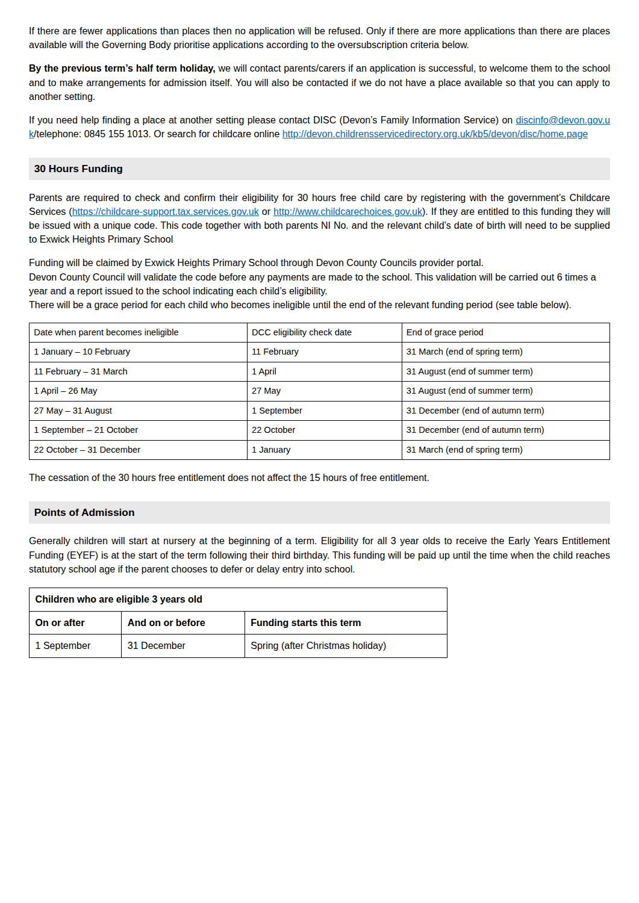If there are fewer applications than places then no application will be refused. Only if there are more applications than there are places available will the Governing Body prioritise applications according to the oversubscription criteria below.
By the previous term’s half term holiday, we will contact parents/carers if an application is successful, to welcome them to the school and to make arrangements for admission itself. You will also be contacted if we do not have a place available so that you can apply to another setting.
If you need help finding a place at another setting please contact DISC (Devon’s Family Information Service) on discinfo@devon.gov.uk/telephone: 0845 155 1013. Or search for childcare online http://devon.childrensservicedirectory.org.uk/kb5/devon/disc/home.page
30 Hours Funding
Parents are required to check and confirm their eligibility for 30 hours free child care by registering with the government’s Childcare Services (https://childcare-support.tax.services.gov.uk or http://www.childcarechoices.gov.uk). If they are entitled to this funding they will be issued with a unique code. This code together with both parents NI No. and the relevant child’s date of birth will need to be supplied to Exwick Heights Primary School
Funding will be claimed by Exwick Heights Primary School through Devon County Councils provider portal.
Devon County Council will validate the code before any payments are made to the school. This validation will be carried out 6 times a year and a report issued to the school indicating each child’s eligibility.
There will be a grace period for each child who becomes ineligible until the end of the relevant funding period (see table below).
| Date when parent becomes ineligible | DCC eligibility check date | End of grace period |
| 1 January – 10 February | 11 February | 31 March (end of spring term) |
| 11 February – 31 March | 1 April | 31 August (end of summer term) |
| 1 April – 26 May | 27 May | 31 August (end of summer term) |
| 27 May – 31 August | 1 September | 31 December (end of autumn term) |
| 1 September – 21 October | 22 October | 31 December (end of autumn term) |
| 22 October – 31 December | 1 January | 31 March (end of spring term) |
The cessation of the 30 hours free entitlement does not affect the 15 hours of free entitlement.
Points of Admission
Generally children will start at nursery at the beginning of a term. Eligibility for all 3 year olds to receive the Early Years Entitlement Funding (EYEF) is at the start of the term following their third birthday. This funding will be paid up until the time when the child reaches statutory school age if the parent chooses to defer or delay entry into school.
| Children who are eligible 3 years old |
| --- |
| On or after | And on or before | Funding starts this term |
| 1 September | 31 December | Spring (after Christmas holiday) |